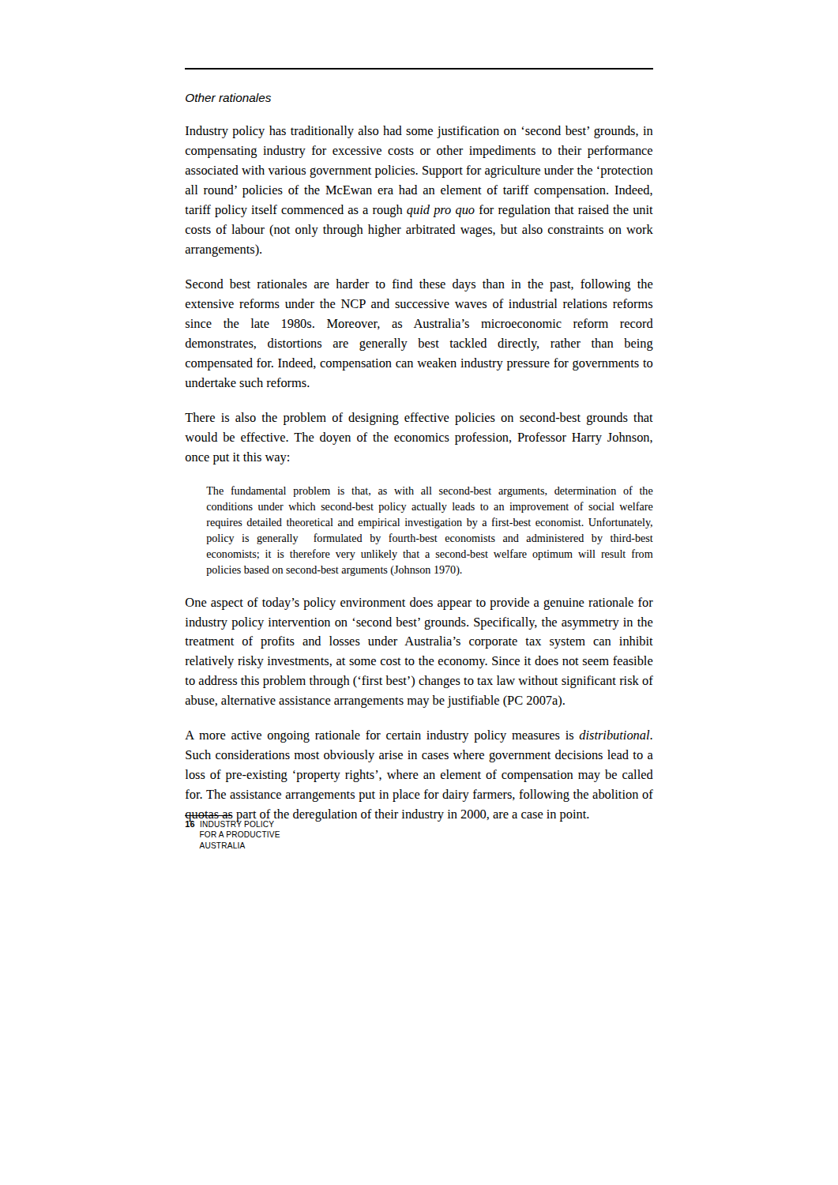Other rationales
Industry policy has traditionally also had some justification on ‘second best’ grounds, in compensating industry for excessive costs or other impediments to their performance associated with various government policies. Support for agriculture under the ‘protection all round’ policies of the McEwan era had an element of tariff compensation. Indeed, tariff policy itself commenced as a rough quid pro quo for regulation that raised the unit costs of labour (not only through higher arbitrated wages, but also constraints on work arrangements).
Second best rationales are harder to find these days than in the past, following the extensive reforms under the NCP and successive waves of industrial relations reforms since the late 1980s. Moreover, as Australia’s microeconomic reform record demonstrates, distortions are generally best tackled directly, rather than being compensated for. Indeed, compensation can weaken industry pressure for governments to undertake such reforms.
There is also the problem of designing effective policies on second-best grounds that would be effective. The doyen of the economics profession, Professor Harry Johnson, once put it this way:
The fundamental problem is that, as with all second-best arguments, determination of the conditions under which second-best policy actually leads to an improvement of social welfare requires detailed theoretical and empirical investigation by a first-best economist. Unfortunately, policy is generally formulated by fourth-best economists and administered by third-best economists; it is therefore very unlikely that a second-best welfare optimum will result from policies based on second-best arguments (Johnson 1970).
One aspect of today’s policy environment does appear to provide a genuine rationale for industry policy intervention on ‘second best’ grounds. Specifically, the asymmetry in the treatment of profits and losses under Australia’s corporate tax system can inhibit relatively risky investments, at some cost to the economy. Since it does not seem feasible to address this problem through (‘first best’) changes to tax law without significant risk of abuse, alternative assistance arrangements may be justifiable (PC 2007a).
A more active ongoing rationale for certain industry policy measures is distributional. Such considerations most obviously arise in cases where government decisions lead to a loss of pre-existing ‘property rights’, where an element of compensation may be called for. The assistance arrangements put in place for dairy farmers, following the abolition of quotas as part of the deregulation of their industry in 2000, are a case in point.
16 INDUSTRY POLICY
FOR A PRODUCTIVE
AUSTRALIA